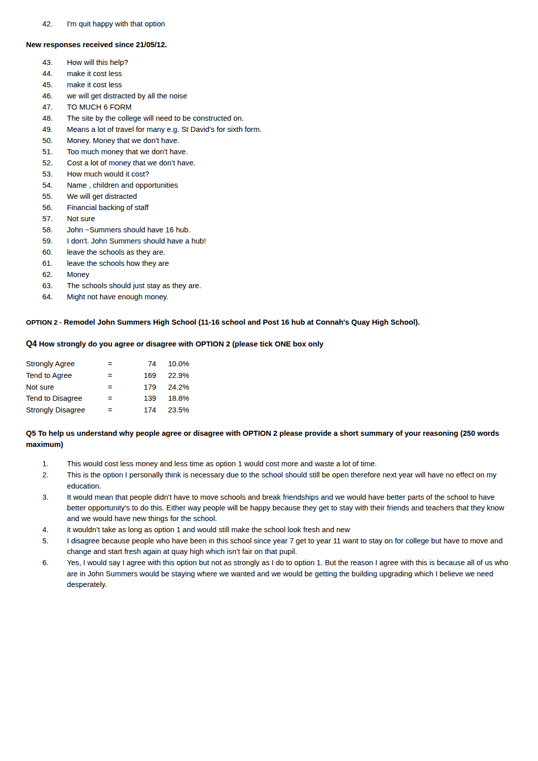I'm quit happy with that option
New responses received since 21/05/12.
How will this help?
make it cost less
make it cost less
we will get distracted by all the noise
TO MUCH 6 FORM
The site by the college will need to be constructed on.
Means a lot of travel for many e.g. St David's for sixth form.
Money. Money that we don't have.
Too much money that we don't have.
Cost a lot of money that we don’t have.
How much would it cost?
Name , children and opportunities
We will get distracted
Financial backing of staff
Not sure
John ~Summers should have 16 hub.
I don't. John Summers should have a hub!
leave the schools as they are.
leave the schools how they are
Money
The schools should just stay as they are.
Might not have enough money.
OPTION 2 - Remodel John Summers High School (11-16 school and Post 16 hub at Connah's Quay High School).
Q4 How strongly do you agree or disagree with OPTION 2 (please tick ONE box only
| Strongly Agree | = | 74 | 10.0% |
| Tend to Agree | = | 169 | 22.9% |
| Not sure | = | 179 | 24.2% |
| Tend to Disagree | = | 139 | 18.8% |
| Strongly Disagree | = | 174 | 23.5% |
Q5 To help us understand why people agree or disagree with OPTION 2 please provide a short summary of your reasoning (250 words maximum)
This would cost less money and less time as option 1 would cost more and waste a lot of time.
This is the option I personally think is necessary due to the school should still be open therefore next year will have no effect on my education.
It would mean that people didn't have to move schools and break friendships and we would have better parts of the school to have better opportunity's to do this. Either way people will be happy because they get to stay with their friends and teachers that they know and we would have new things for the school.
it wouldn’t take as long as option 1 and would still make the school look fresh and new
I disagree because people who have been in this school since year 7 get to year 11 want to stay on for college but have to move and change and start fresh again at quay high which isn’t fair on that pupil.
Yes, I would say I agree with this option but not as strongly as I do to option 1. But the reason I agree with this is because all of us who are in John Summers would be staying where we wanted and we would be getting the building upgrading which I believe we need desperately.